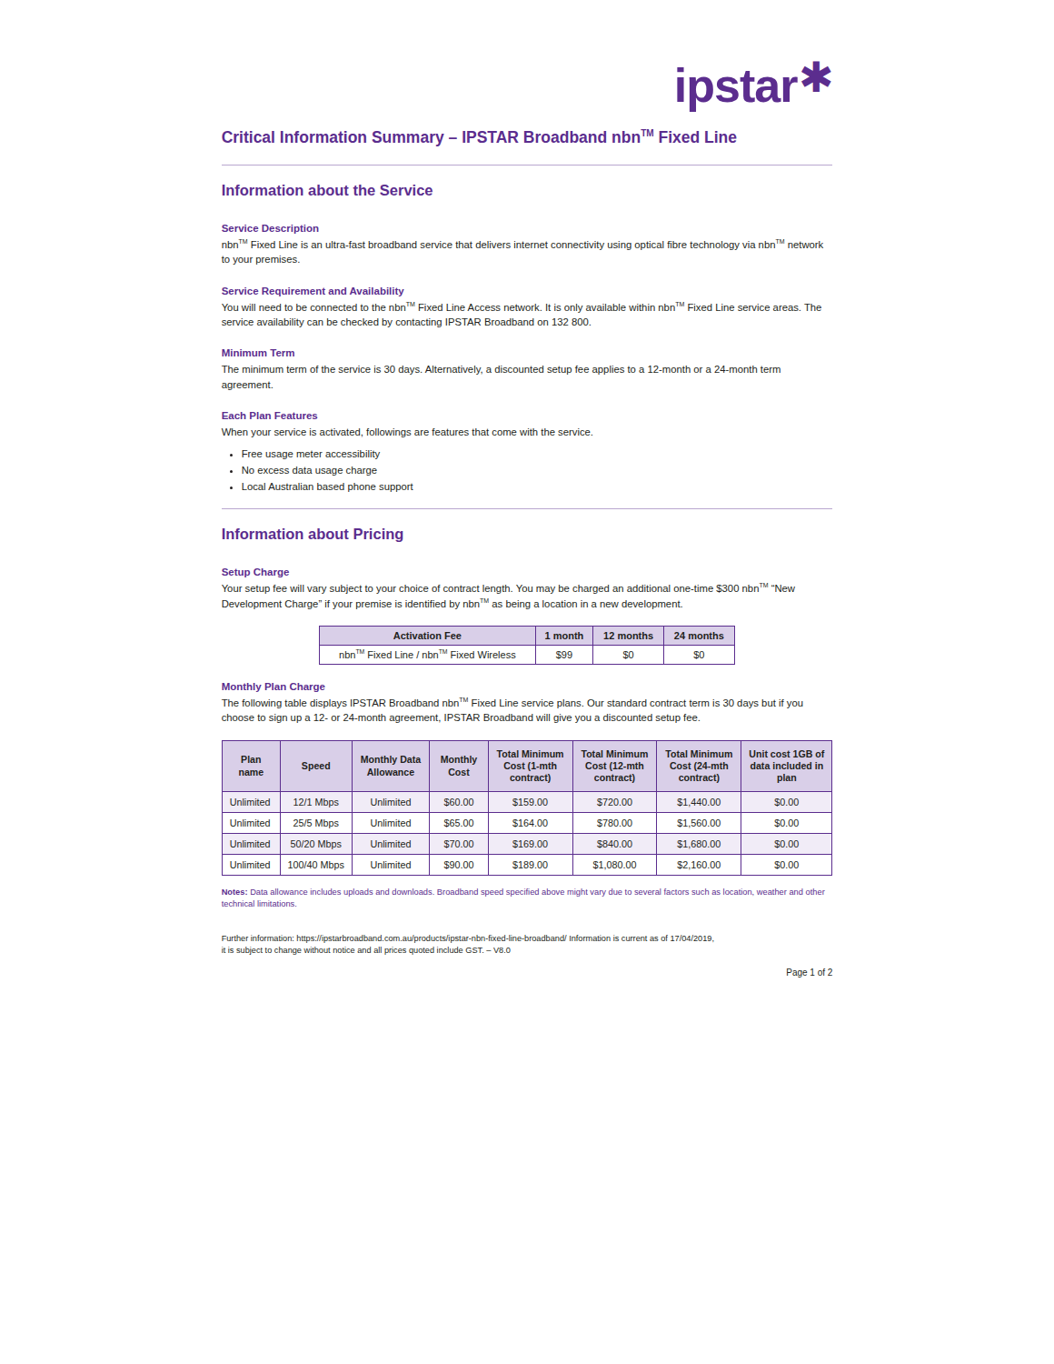ipstar✱
Critical Information Summary – IPSTAR Broadband nbnTM Fixed Line
Information about the Service
Service Description
nbnTM Fixed Line is an ultra-fast broadband service that delivers internet connectivity using optical fibre technology via nbnTM network to your premises.
Service Requirement and Availability
You will need to be connected to the nbnTM Fixed Line Access network. It is only available within nbnTM Fixed Line service areas. The service availability can be checked by contacting IPSTAR Broadband on 132 800.
Minimum Term
The minimum term of the service is 30 days. Alternatively, a discounted setup fee applies to a 12-month or a 24-month term agreement.
Each Plan Features
When your service is activated, followings are features that come with the service.
Free usage meter accessibility
No excess data usage charge
Local Australian based phone support
Information about Pricing
Setup Charge
Your setup fee will vary subject to your choice of contract length. You may be charged an additional one-time $300 nbnTM “New Development Charge” if your premise is identified by nbnTM as being a location in a new development.
| Activation Fee | 1 month | 12 months | 24 months |
| --- | --- | --- | --- |
| nbn TM Fixed Line / nbn TM Fixed Wireless | $99 | $0 | $0 |
Monthly Plan Charge
The following table displays IPSTAR Broadband nbnTM Fixed Line service plans. Our standard contract term is 30 days but if you choose to sign up a 12- or 24-month agreement, IPSTAR Broadband will give you a discounted setup fee.
| Plan name | Speed | Monthly Data Allowance | Monthly Cost | Total Minimum Cost (1-mth contract) | Total Minimum Cost (12-mth contract) | Total Minimum Cost (24-mth contract) | Unit cost 1GB of data included in plan |
| --- | --- | --- | --- | --- | --- | --- | --- |
| Unlimited | 12/1 Mbps | Unlimited | $60.00 | $159.00 | $720.00 | $1,440.00 | $0.00 |
| Unlimited | 25/5 Mbps | Unlimited | $65.00 | $164.00 | $780.00 | $1,560.00 | $0.00 |
| Unlimited | 50/20 Mbps | Unlimited | $70.00 | $169.00 | $840.00 | $1,680.00 | $0.00 |
| Unlimited | 100/40 Mbps | Unlimited | $90.00 | $189.00 | $1,080.00 | $2,160.00 | $0.00 |
Notes: Data allowance includes uploads and downloads. Broadband speed specified above might vary due to several factors such as location, weather and other technical limitations.
Further information: https://ipstarbroadband.com.au/products/ipstar-nbn-fixed-line-broadband/ Information is current as of 17/04/2019,
it is subject to change without notice and all prices quoted include GST. – V8.0
Page 1 of 2